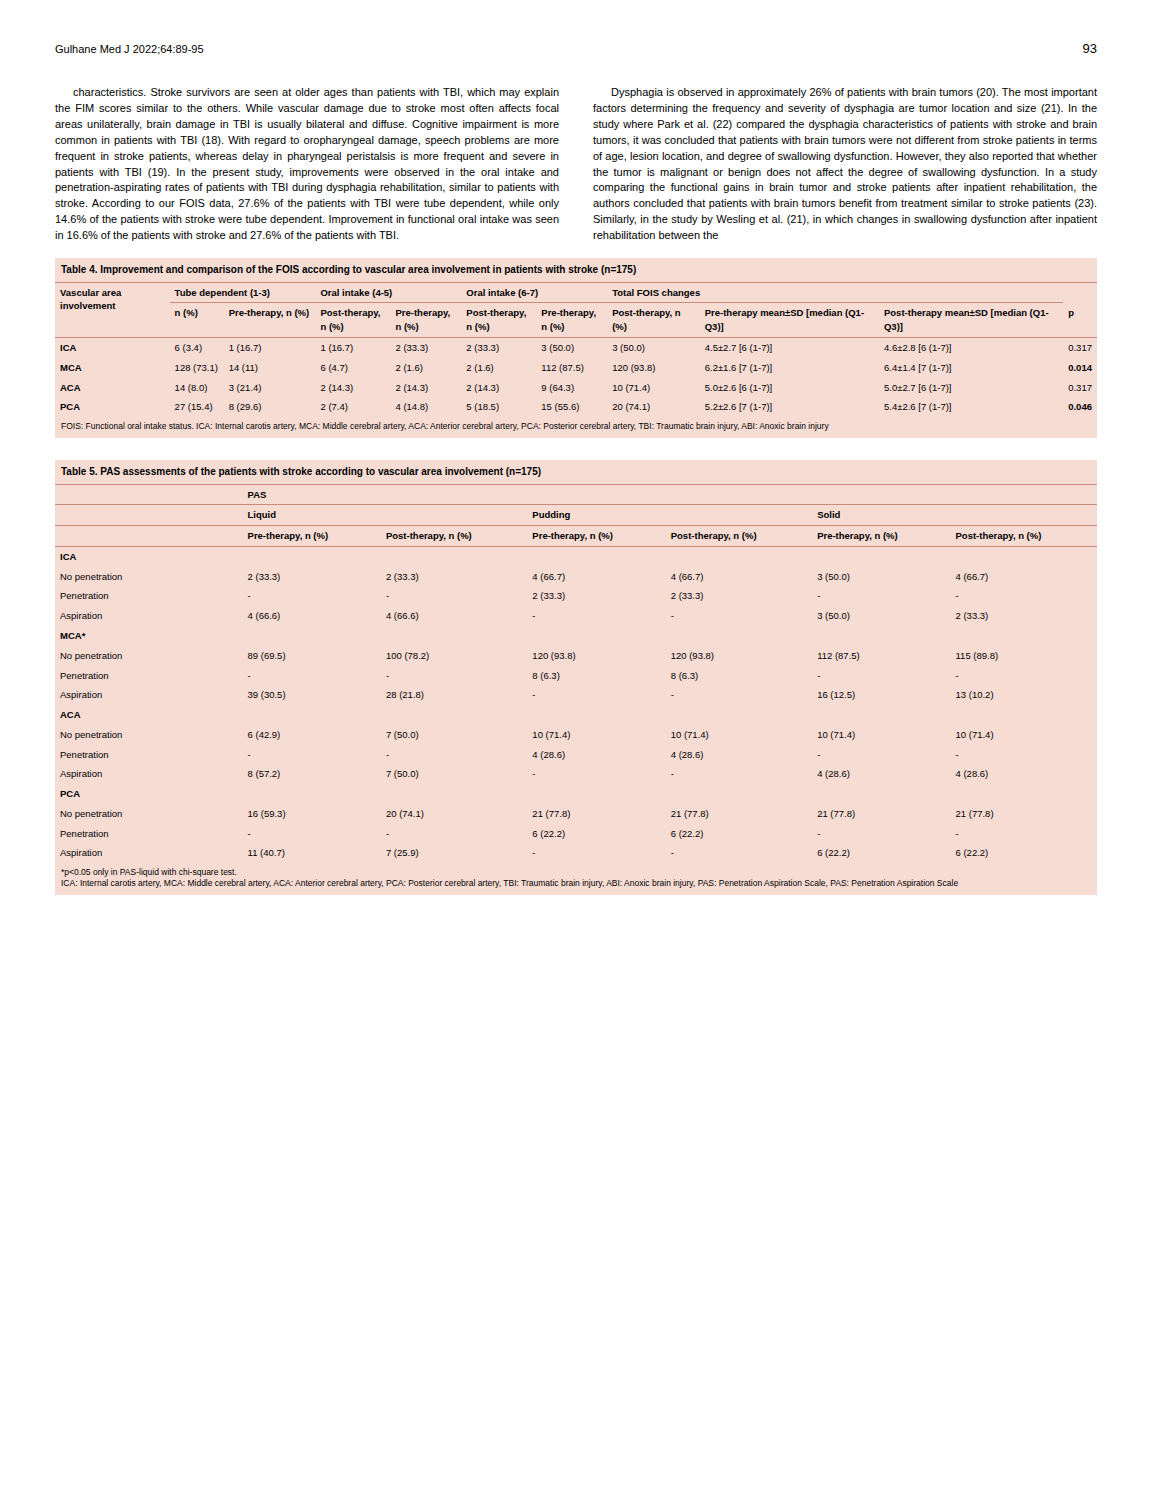Gulhane Med J 2022;64:89-95
93
characteristics. Stroke survivors are seen at older ages than patients with TBI, which may explain the FIM scores similar to the others. While vascular damage due to stroke most often affects focal areas unilaterally, brain damage in TBI is usually bilateral and diffuse. Cognitive impairment is more common in patients with TBI (18). With regard to oropharyngeal damage, speech problems are more frequent in stroke patients, whereas delay in pharyngeal peristalsis is more frequent and severe in patients with TBI (19). In the present study, improvements were observed in the oral intake and penetration-aspirating rates of patients with TBI during dysphagia rehabilitation, similar to patients with stroke. According to our FOIS data, 27.6% of the patients with TBI were tube dependent, while only 14.6% of the patients with stroke were tube dependent. Improvement in functional oral intake was seen in 16.6% of the patients with stroke and 27.6% of the patients with TBI.
Dysphagia is observed in approximately 26% of patients with brain tumors (20). The most important factors determining the frequency and severity of dysphagia are tumor location and size (21). In the study where Park et al. (22) compared the dysphagia characteristics of patients with stroke and brain tumors, it was concluded that patients with brain tumors were not different from stroke patients in terms of age, lesion location, and degree of swallowing dysfunction. However, they also reported that whether the tumor is malignant or benign does not affect the degree of swallowing dysfunction. In a study comparing the functional gains in brain tumor and stroke patients after inpatient rehabilitation, the authors concluded that patients with brain tumors benefit from treatment similar to stroke patients (23). Similarly, in the study by Wesling et al. (21), in which changes in swallowing dysfunction after inpatient rehabilitation between the
Table 4. Improvement and comparison of the FOIS according to vascular area involvement in patients with stroke (n=175)
| Vascular area involvement | Tube dependent (1-3) | Oral intake (4-5) | Oral intake (6-7) | Total FOIS changes |
| --- | --- | --- | --- | --- |
| n (%) | Pre-therapy, n (%) | Post-therapy, n (%) | Pre-therapy, n (%) | Post-therapy, n (%) | Pre-therapy, n (%) | Post-therapy, n (%) | Pre-therapy mean±SD [median (Q1-Q3)] | Post-therapy mean±SD [median (Q1-Q3)] | p |
| ICA | 6 (3.4) | 1 (16.7) | 1 (16.7) | 2 (33.3) | 2 (33.3) | 3 (50.0) | 3 (50.0) | 4.5±2.7 [6 (1-7)] | 4.6±2.8 [6 (1-7)] | 0.317 |
| MCA | 128 (73.1) | 14 (11) | 6 (4.7) | 2 (1.6) | 2 (1.6) | 112 (87.5) | 120 (93.8) | 6.2±1.6 [7 (1-7)] | 6.4±1.4 [7 (1-7)] | 0.014 |
| ACA | 14 (8.0) | 3 (21.4) | 2 (14.3) | 2 (14.3) | 2 (14.3) | 9 (64.3) | 10 (71.4) | 5.0±2.6 [6 (1-7)] | 5.0±2.7 [6 (1-7)] | 0.317 |
| PCA | 27 (15.4) | 8 (29.6) | 2 (7.4) | 4 (14.8) | 5 (18.5) | 15 (55.6) | 20 (74.1) | 5.2±2.6 [7 (1-7)] | 5.4±2.6 [7 (1-7)] | 0.046 |
FOIS: Functional oral intake status. ICA: Internal carotis artery, MCA: Middle cerebral artery, ACA: Anterior cerebral artery, PCA: Posterior cerebral artery, TBI: Traumatic brain injury, ABI: Anoxic brain injury
Table 5. PAS assessments of the patients with stroke according to vascular area involvement (n=175)
| | PAS |
| --- | --- |
| | Liquid | Pudding | Solid |
| | Pre-therapy, n (%) | Post-therapy, n (%) | Pre-therapy, n (%) | Post-therapy, n (%) | Pre-therapy, n (%) | Post-therapy, n (%) |
| ICA | | | | | | |
| No penetration | 2 (33.3) | 2 (33.3) | 4 (66.7) | 4 (66.7) | 3 (50.0) | 4 (66.7) |
| Penetration | - | - | 2 (33.3) | 2 (33.3) | - | - |
| Aspiration | 4 (66.6) | 4 (66.6) | - | - | 3 (50.0) | 2 (33.3) |
| MCA* | | | | | | |
| No penetration | 89 (69.5) | 100 (78.2) | 120 (93.8) | 120 (93.8) | 112 (87.5) | 115 (89.8) |
| Penetration | - | - | 8 (6.3) | 8 (6.3) | - | - |
| Aspiration | 39 (30.5) | 28 (21.8) | - | - | 16 (12.5) | 13 (10.2) |
| ACA | | | | | | |
| No penetration | 6 (42.9) | 7 (50.0) | 10 (71.4) | 10 (71.4) | 10 (71.4) | 10 (71.4) |
| Penetration | - | - | 4 (28.6) | 4 (28.6) | - | - |
| Aspiration | 8 (57.2) | 7 (50.0) | - | - | 4 (28.6) | 4 (28.6) |
| PCA | | | | | | |
| No penetration | 16 (59.3) | 20 (74.1) | 21 (77.8) | 21 (77.8) | 21 (77.8) | 21 (77.8) |
| Penetration | - | - | 6 (22.2) | 6 (22.2) | - | - |
| Aspiration | 11 (40.7) | 7 (25.9) | - | - | 6 (22.2) | 6 (22.2) |
*p<0.05 only in PAS-liquid with chi-square test.
ICA: Internal carotis artery, MCA: Middle cerebral artery, ACA: Anterior cerebral artery, PCA: Posterior cerebral artery, TBI: Traumatic brain injury, ABI: Anoxic brain injury, PAS: Penetration Aspiration Scale, PAS: Penetration Aspiration Scale